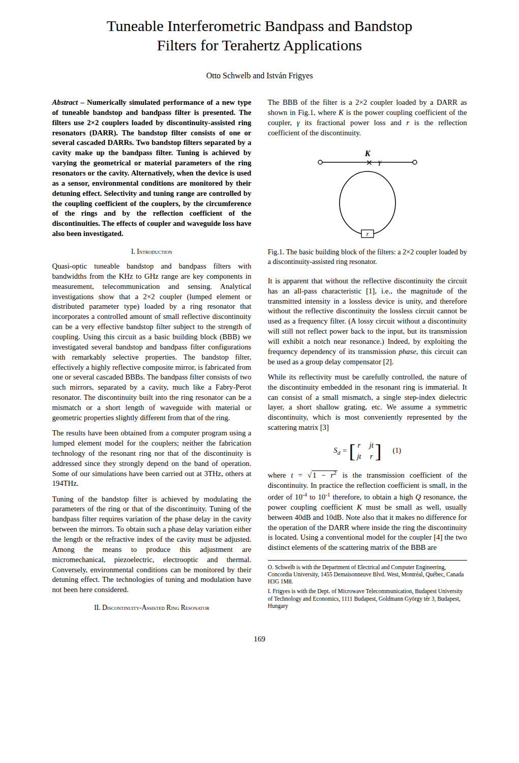Tuneable Interferometric Bandpass and Bandstop
Filters for Terahertz Applications
Otto Schwelb and István Frigyes
Abstract – Numerically simulated performance of a new type of tuneable bandstop and bandpass filter is presented. The filters use 2×2 couplers loaded by discontinuity-assisted ring resonators (DARR). The bandstop filter consists of one or several cascaded DARRs. Two bandstop filters separated by a cavity make up the bandpass filter. Tuning is achieved by varying the geometrical or material parameters of the ring resonators or the cavity. Alternatively, when the device is used as a sensor, environmental conditions are monitored by their detuning effect. Selectivity and tuning range are controlled by the coupling coefficient of the couplers, by the circumference of the rings and by the reflection coefficient of the discontinuities. The effects of coupler and waveguide loss have also been investigated.
I. Introduction
Quasi-optic tuneable bandstop and bandpass filters with bandwidths from the KHz to GHz range are key components in measurement, telecommunication and sensing. Analytical investigations show that a 2×2 coupler (lumped element or distributed parameter type) loaded by a ring resonator that incorporates a controlled amount of small reflective discontinuity can be a very effective bandstop filter subject to the strength of coupling. Using this circuit as a basic building block (BBB) we investigated several bandstop and bandpass filter configurations with remarkably selective properties. The bandstop filter, effectively a highly reflective composite mirror, is fabricated from one or several cascaded BBBs. The bandpass filter consists of two such mirrors, separated by a cavity, much like a Fabry-Perot resonator. The discontinuity built into the ring resonator can be a mismatch or a short length of waveguide with material or geometric properties slightly different from that of the ring.
The results have been obtained from a computer program using a lumped element model for the couplers; neither the fabrication technology of the resonant ring nor that of the discontinuity is addressed since they strongly depend on the band of operation. Some of our simulations have been carried out at 3THz, others at 194THz.
Tuning of the bandstop filter is achieved by modulating the parameters of the ring or that of the discontinuity. Tuning of the bandpass filter requires variation of the phase delay in the cavity between the mirrors. To obtain such a phase delay variation either the length or the refractive index of the cavity must be adjusted. Among the means to produce this adjustment are micromechanical, piezoelectric, electrooptic and thermal. Conversely, environmental conditions can be monitored by their detuning effect. The technologies of tuning and modulation have not been here considered.
II. Discontinuity-Assisted Ring Resonator
The BBB of the filter is a 2×2 coupler loaded by a DARR as shown in Fig.1, where K is the power coupling coefficient of the coupler, γ its fractional power loss and r is the reflection coefficient of the discontinuity.
K ✕ γ r
Fig.1. The basic building block of the filters: a 2×2 coupler loaded by a discontinuity-assisted ring resonator.
It is apparent that without the reflective discontinuity the circuit has an all-pass characteristic [1], i.e., the magnitude of the transmitted intensity in a lossless device is unity, and therefore without the reflective discontinuity the lossless circuit cannot be used as a frequency filter. (A lossy circuit without a discontinuity will still not reflect power back to the input, but its transmission will exhibit a notch near resonance.) Indeed, by exploiting the frequency dependency of its transmission phase, this circuit can be used as a group delay compensator [2].
While its reflectivity must be carefully controlled, the nature of the discontinuity embedded in the resonant ring is immaterial. It can consist of a small mismatch, a single step-index dielectric layer, a short shallow grating, etc. We assume a symmetric discontinuity, which is most conveniently represented by the scattering matrix [3]
Sd = [ rjt jt r ] (1)
where t = √1 − r 2 is the transmission coefficient of the discontinuity. In practice the reflection coefficient is small, in the order of 10-4 to 10-1 therefore, to obtain a high Q resonance, the power coupling coefficient K must be small as well, usually between 40dB and 10dB. Note also that it makes no difference for the operation of the DARR where inside the ring the discontinuity is located. Using a conventional model for the coupler [4] the two distinct elements of the scattering matrix of the BBB are
O. Schwelb is with the Department of Electrical and Computer Engineering, Concordia University, 1455 Demaisonneuve Blvd. West, Montréal, Québec, Canada H3G 1M8.
I. Frigyes is with the Dept. of Microwave Telecommunication, Budapest University of Technology and Economics, 1111 Budapest, Goldmann György tér 3, Budapest, Hungary
169